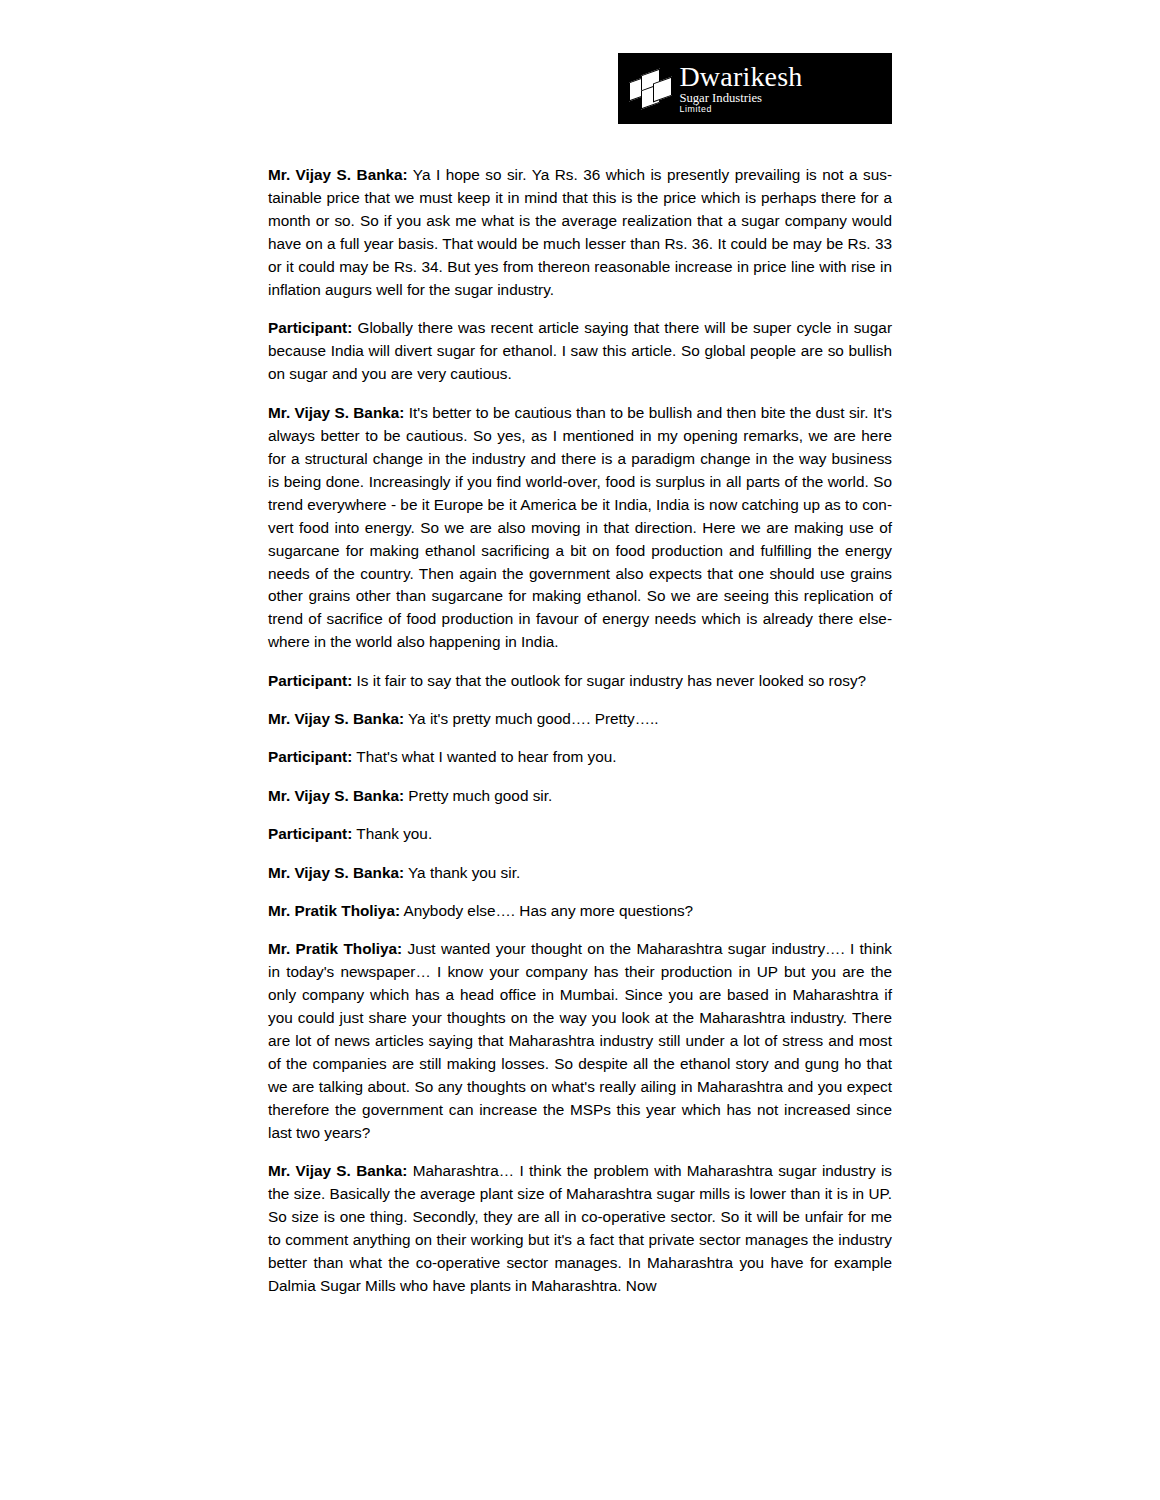Dwarikesh Sugar Industries Limited
Mr. Vijay S. Banka: Ya I hope so sir. Ya Rs. 36 which is presently prevailing is not a sustainable price that we must keep it in mind that this is the price which is perhaps there for a month or so. So if you ask me what is the average realization that a sugar company would have on a full year basis. That would be much lesser than Rs. 36. It could be may be Rs. 33 or it could may be Rs. 34. But yes from thereon reasonable increase in price line with rise in inflation augurs well for the sugar industry.
Participant: Globally there was recent article saying that there will be super cycle in sugar because India will divert sugar for ethanol. I saw this article. So global people are so bullish on sugar and you are very cautious.
Mr. Vijay S. Banka: It's better to be cautious than to be bullish and then bite the dust sir. It's always better to be cautious. So yes, as I mentioned in my opening remarks, we are here for a structural change in the industry and there is a paradigm change in the way business is being done. Increasingly if you find world-over, food is surplus in all parts of the world. So trend everywhere - be it Europe be it America be it India, India is now catching up as to convert food into energy. So we are also moving in that direction. Here we are making use of sugarcane for making ethanol sacrificing a bit on food production and fulfilling the energy needs of the country. Then again the government also expects that one should use grains other grains other than sugarcane for making ethanol. So we are seeing this replication of trend of sacrifice of food production in favour of energy needs which is already there elsewhere in the world also happening in India.
Participant: Is it fair to say that the outlook for sugar industry has never looked so rosy?
Mr. Vijay S. Banka: Ya it's pretty much good…. Pretty…..
Participant: That's what I wanted to hear from you.
Mr. Vijay S. Banka: Pretty much good sir.
Participant: Thank you.
Mr. Vijay S. Banka: Ya thank you sir.
Mr. Pratik Tholiya: Anybody else…. Has any more questions?
Mr. Pratik Tholiya: Just wanted your thought on the Maharashtra sugar industry…. I think in today's newspaper… I know your company has their production in UP but you are the only company which has a head office in Mumbai. Since you are based in Maharashtra if you could just share your thoughts on the way you look at the Maharashtra industry. There are lot of news articles saying that Maharashtra industry still under a lot of stress and most of the companies are still making losses. So despite all the ethanol story and gung ho that we are talking about. So any thoughts on what's really ailing in Maharashtra and you expect therefore the government can increase the MSPs this year which has not increased since last two years?
Mr. Vijay S. Banka: Maharashtra… I think the problem with Maharashtra sugar industry is the size. Basically the average plant size of Maharashtra sugar mills is lower than it is in UP. So size is one thing. Secondly, they are all in co-operative sector. So it will be unfair for me to comment anything on their working but it's a fact that private sector manages the industry better than what the co-operative sector manages. In Maharashtra you have for example Dalmia Sugar Mills who have plants in Maharashtra. Now